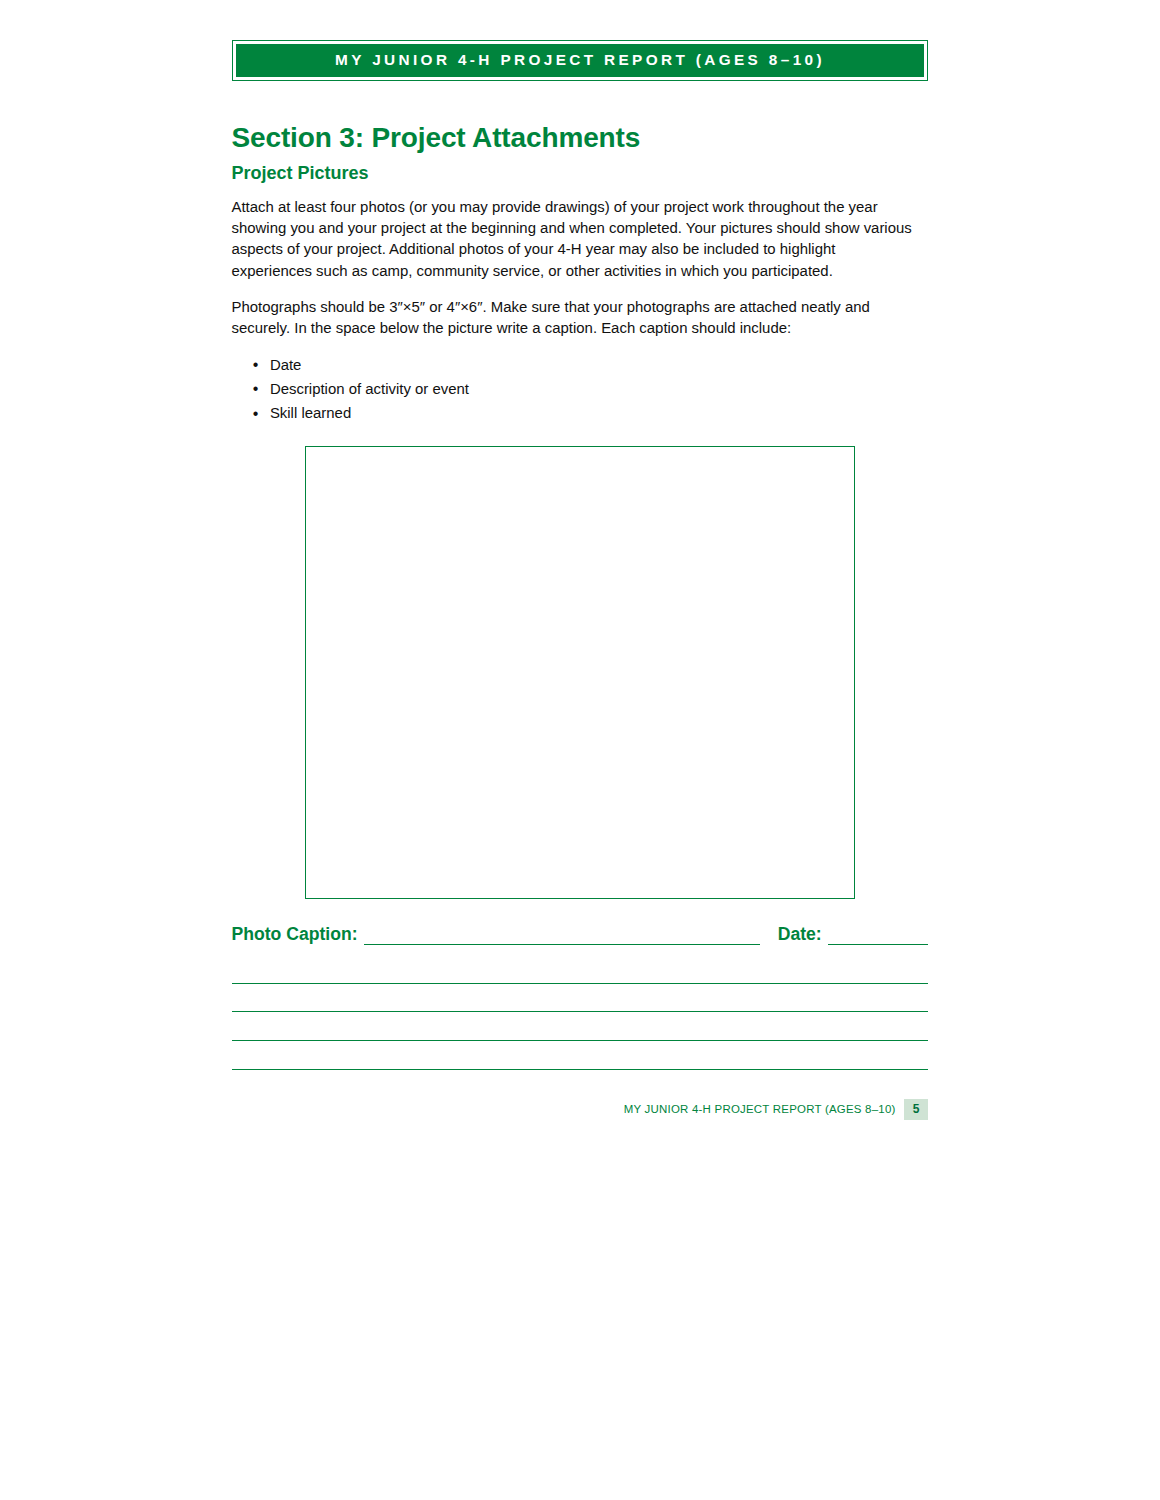My Junior 4-H Project Report (Ages 8–10)
Section 3: Project Attachments
Project Pictures
Attach at least four photos (or you may provide drawings) of your project work throughout the year showing you and your project at the beginning and when completed. Your pictures should show various aspects of your project. Additional photos of your 4-H year may also be included to highlight experiences such as camp, community service, or other activities in which you participated.
Photographs should be 3″×5″ or 4″×6″. Make sure that your photographs are attached neatly and securely. In the space below the picture write a caption. Each caption should include:
Date
Description of activity or event
Skill learned
Photo Caption: Date:
My Junior 4-H Project Report (Ages 8–10) 5